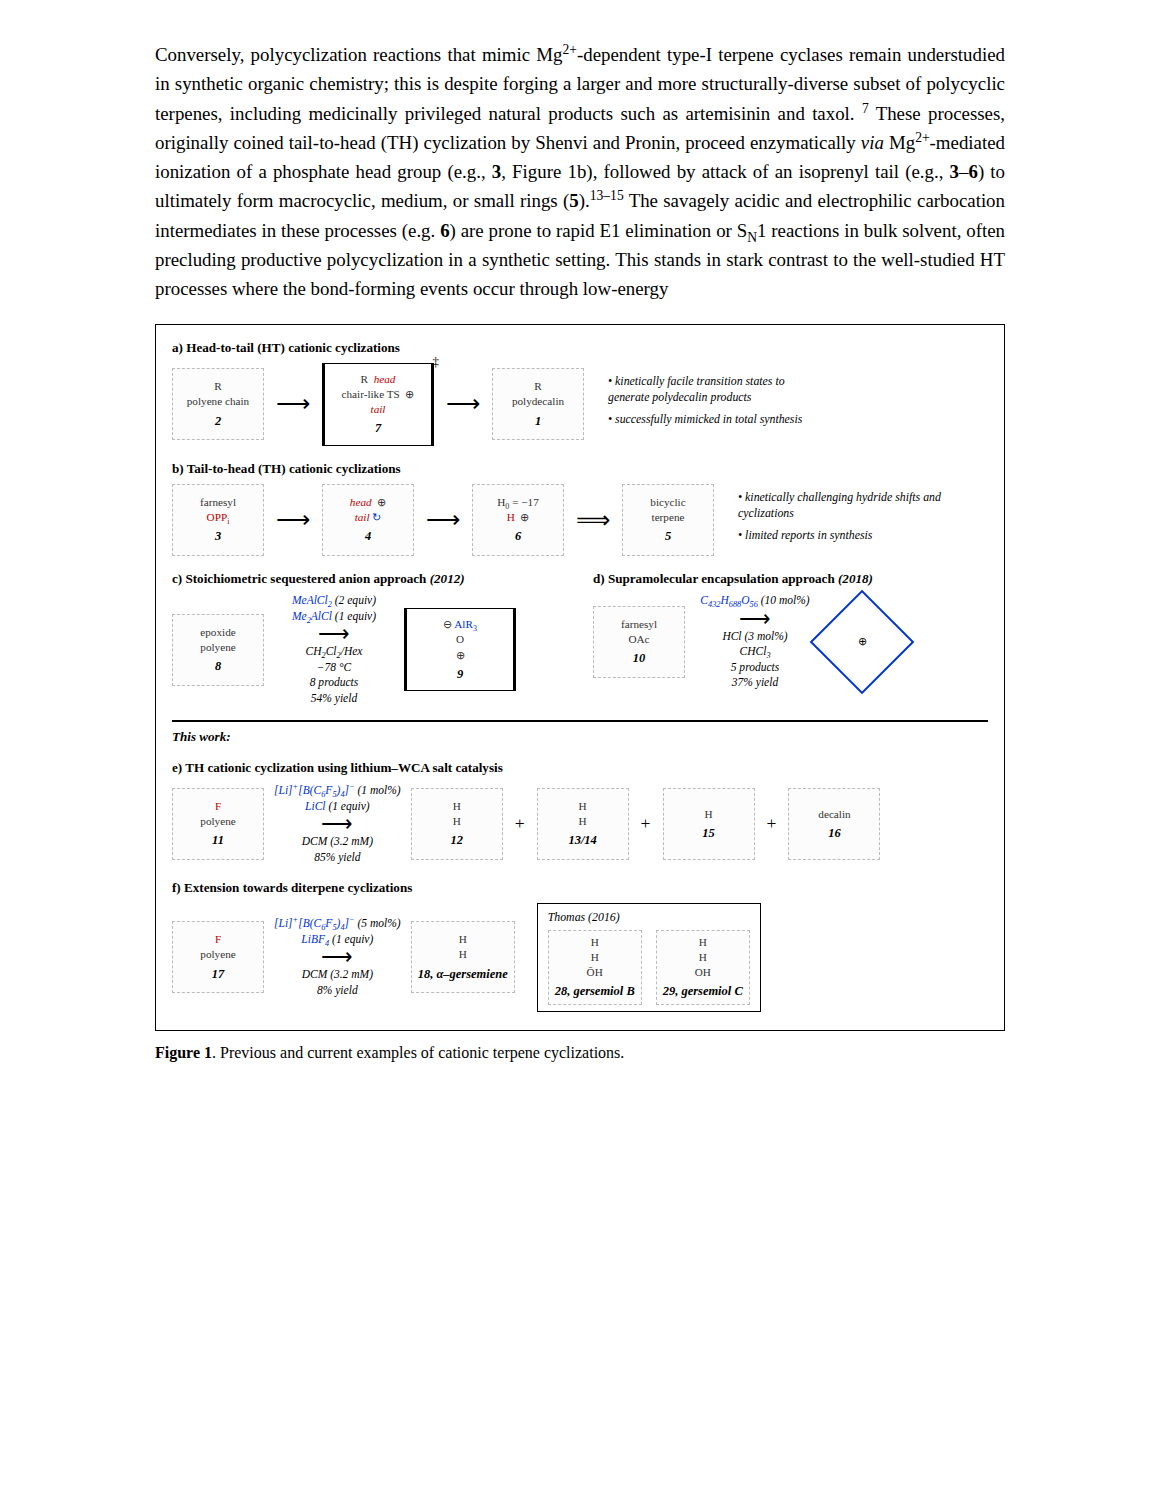Conversely, polycyclization reactions that mimic Mg2+-dependent type-I terpene cyclases remain understudied in synthetic organic chemistry; this is despite forging a larger and more structurally-diverse subset of polycyclic terpenes, including medicinally privileged natural products such as artemisinin and taxol. 7 These processes, originally coined tail-to-head (TH) cyclization by Shenvi and Pronin, proceed enzymatically via Mg2+-mediated ionization of a phosphate head group (e.g., 3, Figure 1b), followed by attack of an isoprenyl tail (e.g., 3–6) to ultimately form macrocyclic, medium, or small rings (5).13–15 The savagely acidic and electrophilic carbocation intermediates in these processes (e.g. 6) are prone to rapid E1 elimination or SN1 reactions in bulk solvent, often precluding productive polycyclization in a synthetic setting. This stands in stark contrast to the well-studied HT processes where the bond-forming events occur through low-energy
a) Head-to-tail (HT) cationic cyclizations
R polyene chain 2
⟶
‡
R head chair-like TS ⊕ tail 7
⟶
R polydecalin 1
• kinetically facile transition states to generate polydecalin products
• successfully mimicked in total synthesis
b) Tail-to-head (TH) cationic cyclizations
farnesyl OPPi 3
⟶
head ⊕ tail ↻ 4
⟶
H0 = −17 H ⊕ 6
⟹
bicyclic terpene 5
• kinetically challenging hydride shifts and cyclizations
• limited reports in synthesis
c) Stoichiometric sequestered anion approach (2012)
epoxide polyene 8
MeAlCl2 (2 equiv)
Me2AlCl (1 equiv)
⟶
CH2Cl2/Hex
−78 °C
8 products
54% yield
⊖ AlR3 O ⊕ 9
d) Supramolecular encapsulation approach (2018)
farnesyl OAc 10
C432H688O56 (10 mol%)
⟶
HCl (3 mol%)
CHCl3
5 products
37% yield
⊕
This work:
e) TH cationic cyclization using lithium–WCA salt catalysis
F polyene 11
[Li]+[B(C6F5)4]− (1 mol%)
LiCl (1 equiv)
⟶
DCM (3.2 mM)
85% yield
H H 12
+
H H 13/14
+
H 15
+
decalin 16
f) Extension towards diterpene cyclizations
F polyene 17
[Li]+[B(C6F5)4]− (5 mol%)
LiBF4 (1 equiv)
⟶
DCM (3.2 mM)
8% yield
H H 18, α–gersemiene
Thomas (2016)
H H ŌH 28, gersemiol B
H H OH 29, gersemiol C
Figure 1. Previous and current examples of cationic terpene cyclizations.